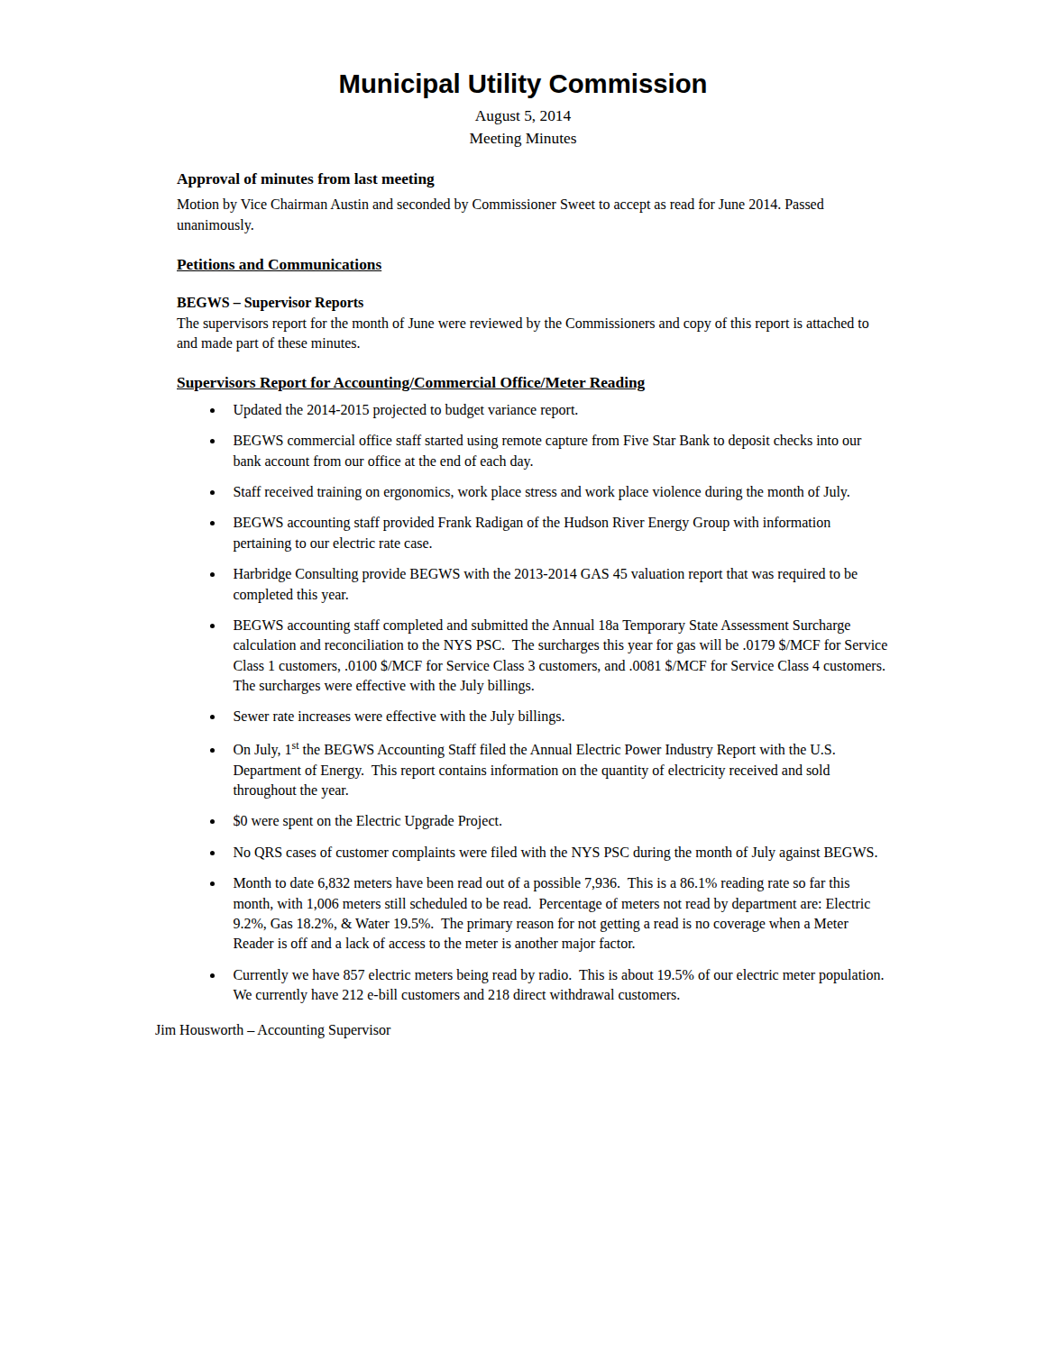Municipal Utility Commission
August 5, 2014
Meeting Minutes
Approval of minutes from last meeting
Motion by Vice Chairman Austin and seconded by Commissioner Sweet to accept as read for June 2014. Passed unanimously.
Petitions and Communications
BEGWS – Supervisor Reports
The supervisors report for the month of June were reviewed by the Commissioners and copy of this report is attached to and made part of these minutes.
Supervisors Report for Accounting/Commercial Office/Meter Reading
Updated the 2014-2015 projected to budget variance report.
BEGWS commercial office staff started using remote capture from Five Star Bank to deposit checks into our bank account from our office at the end of each day.
Staff received training on ergonomics, work place stress and work place violence during the month of July.
BEGWS accounting staff provided Frank Radigan of the Hudson River Energy Group with information pertaining to our electric rate case.
Harbridge Consulting provide BEGWS with the 2013-2014 GAS 45 valuation report that was required to be completed this year.
BEGWS accounting staff completed and submitted the Annual 18a Temporary State Assessment Surcharge calculation and reconciliation to the NYS PSC. The surcharges this year for gas will be .0179 $/MCF for Service Class 1 customers, .0100 $/MCF for Service Class 3 customers, and .0081 $/MCF for Service Class 4 customers. The surcharges were effective with the July billings.
Sewer rate increases were effective with the July billings.
On July, 1st the BEGWS Accounting Staff filed the Annual Electric Power Industry Report with the U.S. Department of Energy. This report contains information on the quantity of electricity received and sold throughout the year.
$0 were spent on the Electric Upgrade Project.
No QRS cases of customer complaints were filed with the NYS PSC during the month of July against BEGWS.
Month to date 6,832 meters have been read out of a possible 7,936. This is a 86.1% reading rate so far this month, with 1,006 meters still scheduled to be read. Percentage of meters not read by department are: Electric 9.2%, Gas 18.2%, & Water 19.5%. The primary reason for not getting a read is no coverage when a Meter Reader is off and a lack of access to the meter is another major factor.
Currently we have 857 electric meters being read by radio. This is about 19.5% of our electric meter population. We currently have 212 e-bill customers and 218 direct withdrawal customers.
Jim Housworth – Accounting Supervisor